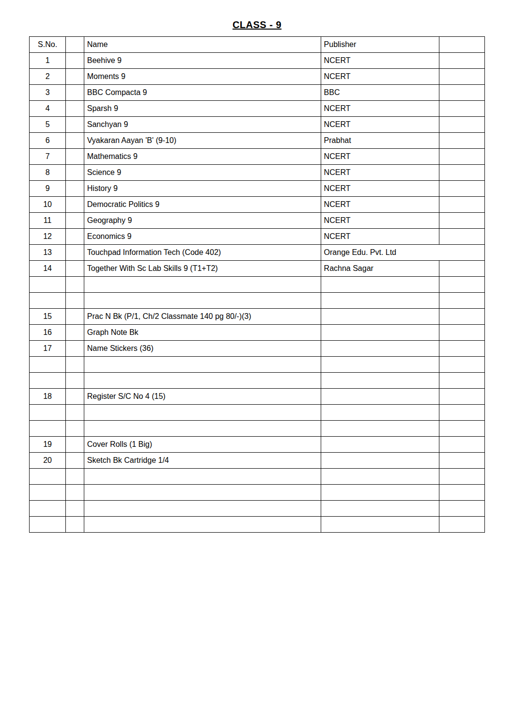CLASS - 9
| S.No. | | Name | Publisher | |
| --- | --- | --- | --- | --- |
| 1 | | Beehive 9 | NCERT | |
| 2 | | Moments 9 | NCERT | |
| 3 | | BBC Compacta 9 | BBC | |
| 4 | | Sparsh 9 | NCERT | |
| 5 | | Sanchyan 9 | NCERT | |
| 6 | | Vyakaran Aayan 'B' (9-10) | Prabhat | |
| 7 | | Mathematics 9 | NCERT | |
| 8 | | Science 9 | NCERT | |
| 9 | | History 9 | NCERT | |
| 10 | | Democratic Politics 9 | NCERT | |
| 11 | | Geography 9 | NCERT | |
| 12 | | Economics 9 | NCERT | |
| 13 | | Touchpad Information Tech (Code 402) | Orange Edu. Pvt. Ltd |
| 14 | | Together With Sc Lab Skills 9 (T1+T2) | Rachna Sagar | |
| 15 | | Prac N Bk (P/1, Ch/2 Classmate 140 pg 80/-)(3) | | |
| 16 | | Graph Note Bk | | |
| 17 | | Name Stickers (36) | | |
| 18 | | Register S/C No 4 (15) | | |
| 19 | | Cover Rolls (1 Big) | | |
| 20 | | Sketch Bk Cartridge 1/4 | | |